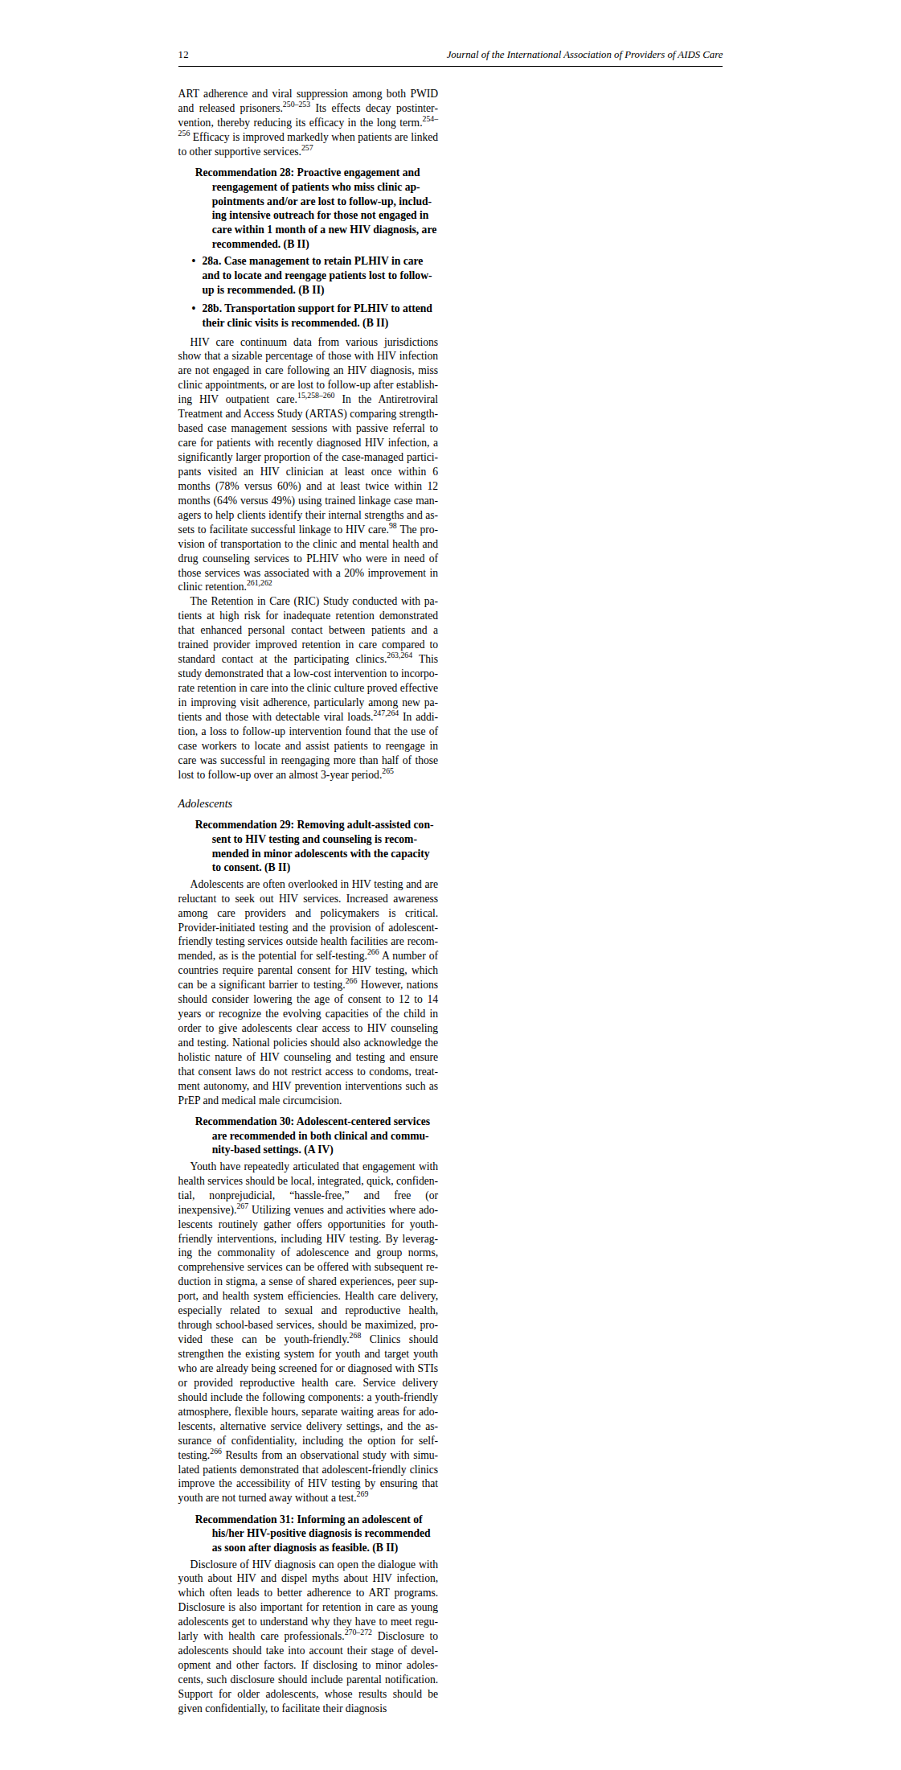12
Journal of the International Association of Providers of AIDS Care
ART adherence and viral suppression among both PWID and released prisoners.250–253 Its effects decay postintervention, thereby reducing its efficacy in the long term.254–256 Efficacy is improved markedly when patients are linked to other supportive services.257
Recommendation 28: Proactive engagement and reengagement of patients who miss clinic appointments and/or are lost to follow-up, including intensive outreach for those not engaged in care within 1 month of a new HIV diagnosis, are recommended. (B II)
28a. Case management to retain PLHIV in care and to locate and reengage patients lost to follow-up is recommended. (B II)
28b. Transportation support for PLHIV to attend their clinic visits is recommended. (B II)
HIV care continuum data from various jurisdictions show that a sizable percentage of those with HIV infection are not engaged in care following an HIV diagnosis, miss clinic appointments, or are lost to follow-up after establishing HIV outpatient care.15,258–260 In the Antiretroviral Treatment and Access Study (ARTAS) comparing strength-based case management sessions with passive referral to care for patients with recently diagnosed HIV infection, a significantly larger proportion of the case-managed participants visited an HIV clinician at least once within 6 months (78% versus 60%) and at least twice within 12 months (64% versus 49%) using trained linkage case managers to help clients identify their internal strengths and assets to facilitate successful linkage to HIV care.98 The provision of transportation to the clinic and mental health and drug counseling services to PLHIV who were in need of those services was associated with a 20% improvement in clinic retention.261,262
The Retention in Care (RIC) Study conducted with patients at high risk for inadequate retention demonstrated that enhanced personal contact between patients and a trained provider improved retention in care compared to standard contact at the participating clinics.263,264 This study demonstrated that a low-cost intervention to incorporate retention in care into the clinic culture proved effective in improving visit adherence, particularly among new patients and those with detectable viral loads.247,264 In addition, a loss to follow-up intervention found that the use of case workers to locate and assist patients to reengage in care was successful in reengaging more than half of those lost to follow-up over an almost 3-year period.265
Adolescents
Recommendation 29: Removing adult-assisted consent to HIV testing and counseling is recommended in minor adolescents with the capacity to consent. (B II)
Adolescents are often overlooked in HIV testing and are reluctant to seek out HIV services. Increased awareness among care providers and policymakers is critical. Provider-initiated testing and the provision of adolescent-friendly testing services outside health facilities are recommended, as is the potential for self-testing.266 A number of countries require parental consent for HIV testing, which can be a significant barrier to testing.266 However, nations should consider lowering the age of consent to 12 to 14 years or recognize the evolving capacities of the child in order to give adolescents clear access to HIV counseling and testing. National policies should also acknowledge the holistic nature of HIV counseling and testing and ensure that consent laws do not restrict access to condoms, treatment autonomy, and HIV prevention interventions such as PrEP and medical male circumcision.
Recommendation 30: Adolescent-centered services are recommended in both clinical and community-based settings. (A IV)
Youth have repeatedly articulated that engagement with health services should be local, integrated, quick, confidential, nonprejudicial, “hassle-free,” and free (or inexpensive).267 Utilizing venues and activities where adolescents routinely gather offers opportunities for youth-friendly interventions, including HIV testing. By leveraging the commonality of adolescence and group norms, comprehensive services can be offered with subsequent reduction in stigma, a sense of shared experiences, peer support, and health system efficiencies. Health care delivery, especially related to sexual and reproductive health, through school-based services, should be maximized, provided these can be youth-friendly.268 Clinics should strengthen the existing system for youth and target youth who are already being screened for or diagnosed with STIs or provided reproductive health care. Service delivery should include the following components: a youth-friendly atmosphere, flexible hours, separate waiting areas for adolescents, alternative service delivery settings, and the assurance of confidentiality, including the option for self-testing.266 Results from an observational study with simulated patients demonstrated that adolescent-friendly clinics improve the accessibility of HIV testing by ensuring that youth are not turned away without a test.269
Recommendation 31: Informing an adolescent of his/her HIV-positive diagnosis is recommended as soon after diagnosis as feasible. (B II)
Disclosure of HIV diagnosis can open the dialogue with youth about HIV and dispel myths about HIV infection, which often leads to better adherence to ART programs. Disclosure is also important for retention in care as young adolescents get to understand why they have to meet regularly with health care professionals.270–272 Disclosure to adolescents should take into account their stage of development and other factors. If disclosing to minor adolescents, such disclosure should include parental notification. Support for older adolescents, whose results should be given confidentially, to facilitate their diagnosis